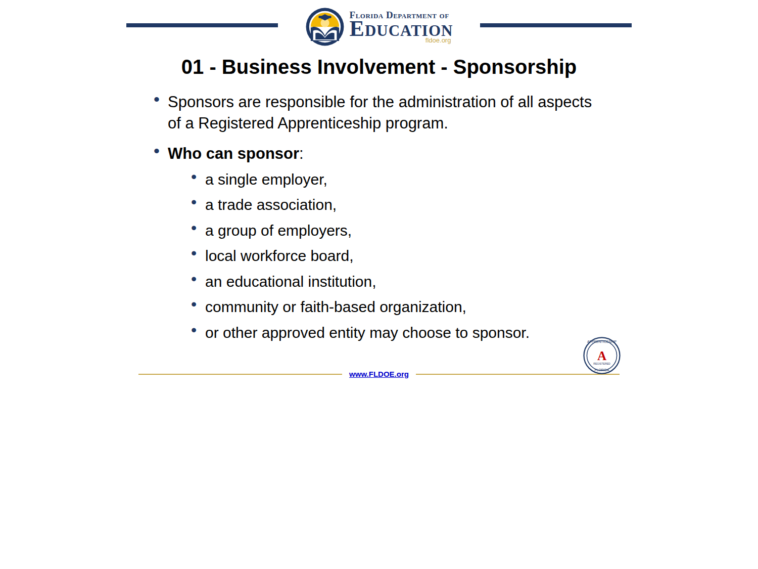Florida Department of
Education
fldoe.org
01 - Business Involvement - Sponsorship
Sponsors are responsible for the administration of all aspects of a Registered Apprenticeship program.
Who can sponsor:
a single employer,
a trade association,
a group of employers,
local workforce board,
an educational institution,
community or faith-based organization,
or other approved entity may choose to sponsor.
www.FLDOE.org
APPRENTICESHIP FLORIDA A REGISTERED